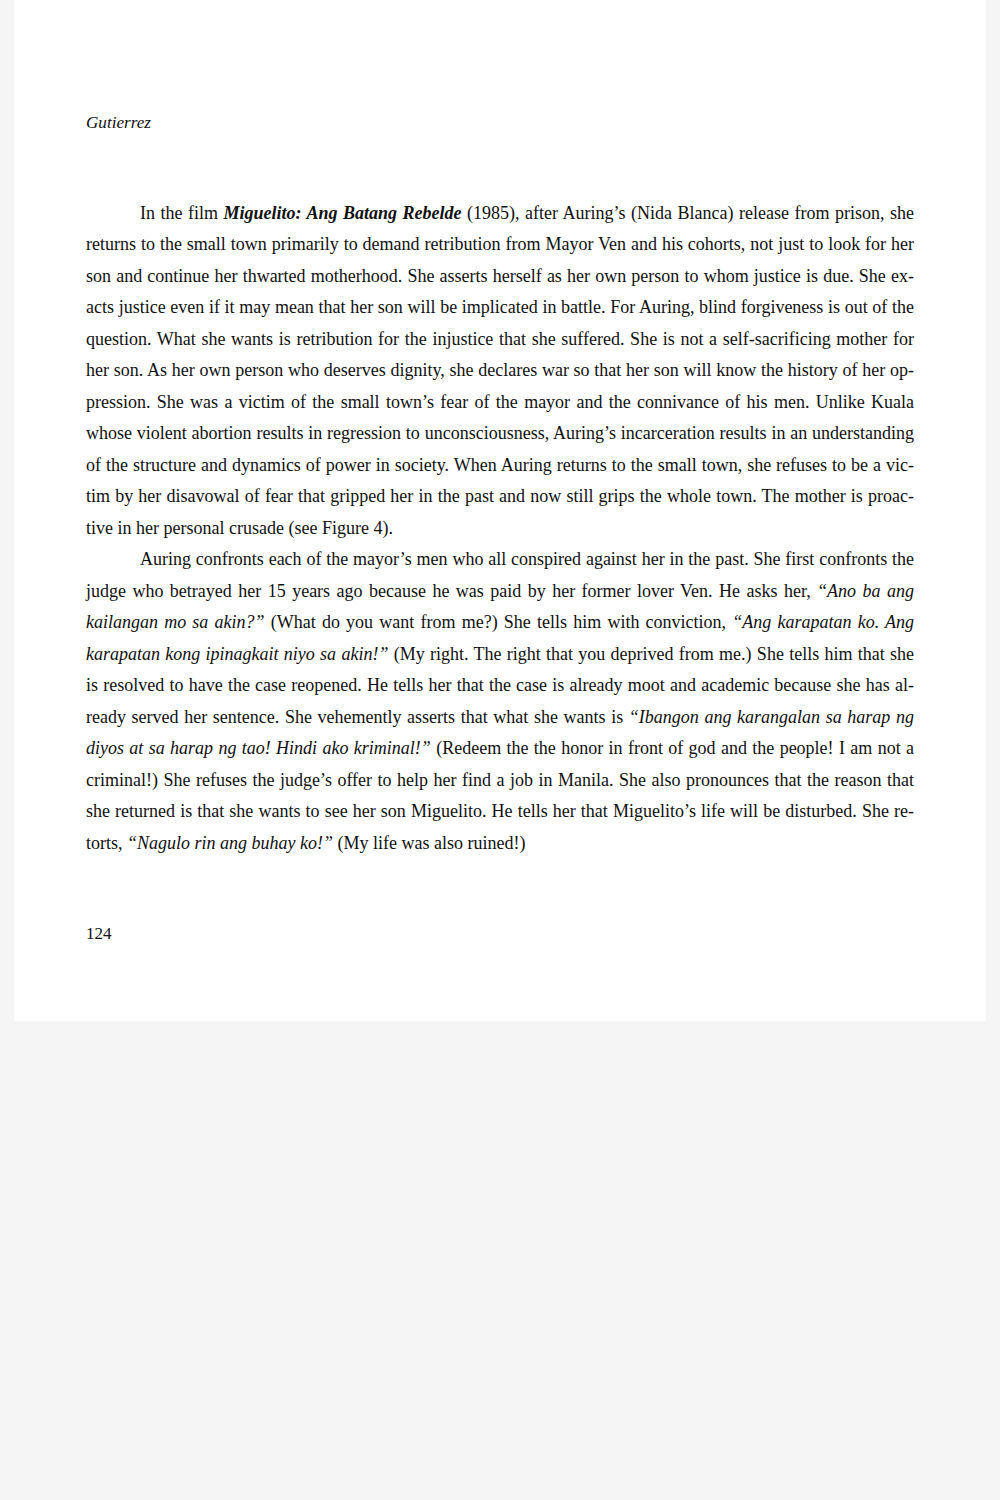Gutierrez
In the film Miguelito: Ang Batang Rebelde (1985), after Auring’s (Nida Blanca) release from prison, she returns to the small town primarily to demand retribution from Mayor Ven and his cohorts, not just to look for her son and continue her thwarted motherhood. She asserts herself as her own person to whom justice is due. She exacts justice even if it may mean that her son will be implicated in battle. For Auring, blind forgiveness is out of the question. What she wants is retribution for the injustice that she suffered. She is not a self-sacrificing mother for her son. As her own person who deserves dignity, she declares war so that her son will know the history of her oppression. She was a victim of the small town’s fear of the mayor and the connivance of his men. Unlike Kuala whose violent abortion results in regression to unconsciousness, Auring’s incarceration results in an understanding of the structure and dynamics of power in society. When Auring returns to the small town, she refuses to be a victim by her disavowal of fear that gripped her in the past and now still grips the whole town. The mother is proactive in her personal crusade (see Figure 4).
Auring confronts each of the mayor’s men who all conspired against her in the past. She first confronts the judge who betrayed her 15 years ago because he was paid by her former lover Ven. He asks her, “Ano ba ang kailangan mo sa akin?” (What do you want from me?) She tells him with conviction, “Ang karapatan ko. Ang karapatan kong ipinagkait niyo sa akin!” (My right. The right that you deprived from me.) She tells him that she is resolved to have the case reopened. He tells her that the case is already moot and academic because she has already served her sentence. She vehemently asserts that what she wants is “Ibangon ang karangalan sa harap ng diyos at sa harap ng tao! Hindi ako kriminal!” (Redeem the the honor in front of god and the people! I am not a criminal!) She refuses the judge’s offer to help her find a job in Manila. She also pronounces that the reason that she returned is that she wants to see her son Miguelito. He tells her that Miguelito’s life will be disturbed. She retorts, “Nagulo rin ang buhay ko!” (My life was also ruined!)
124